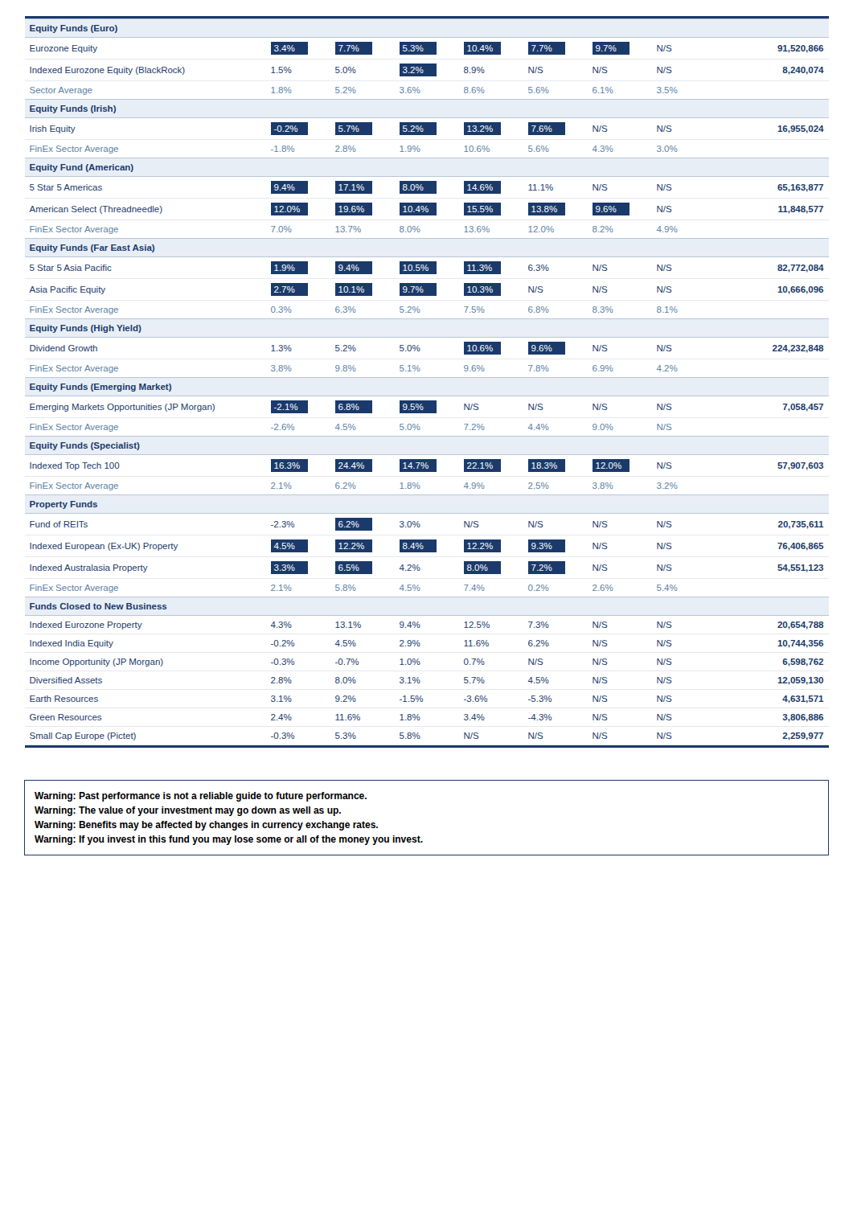| Equity Funds (Euro) |
| Eurozone Equity | 3.4% | 7.7% | 5.3% | 10.4% | 7.7% | 9.7% | N/S | 91,520,866 |
| Indexed Eurozone Equity (BlackRock) | 1.5% | 5.0% | 3.2% | 8.9% | N/S | N/S | N/S | 8,240,074 |
| Sector Average | 1.8% | 5.2% | 3.6% | 8.6% | 5.6% | 6.1% | 3.5% | |
| Equity Funds (Irish) |
| Irish Equity | -0.2% | 5.7% | 5.2% | 13.2% | 7.6% | N/S | N/S | 16,955,024 |
| FinEx Sector Average | -1.8% | 2.8% | 1.9% | 10.6% | 5.6% | 4.3% | 3.0% | |
| Equity Fund (American) |
| 5 Star 5 Americas | 9.4% | 17.1% | 8.0% | 14.6% | 11.1% | N/S | N/S | 65,163,877 |
| American Select (Threadneedle) | 12.0% | 19.6% | 10.4% | 15.5% | 13.8% | 9.6% | N/S | 11,848,577 |
| FinEx Sector Average | 7.0% | 13.7% | 8.0% | 13.6% | 12.0% | 8.2% | 4.9% | |
| Equity Funds (Far East Asia) |
| 5 Star 5 Asia Pacific | 1.9% | 9.4% | 10.5% | 11.3% | 6.3% | N/S | N/S | 82,772,084 |
| Asia Pacific Equity | 2.7% | 10.1% | 9.7% | 10.3% | N/S | N/S | N/S | 10,666,096 |
| FinEx Sector Average | 0.3% | 6.3% | 5.2% | 7.5% | 6.8% | 8.3% | 8.1% | |
| Equity Funds (High Yield) |
| Dividend Growth | 1.3% | 5.2% | 5.0% | 10.6% | 9.6% | N/S | N/S | 224,232,848 |
| FinEx Sector Average | 3.8% | 9.8% | 5.1% | 9.6% | 7.8% | 6.9% | 4.2% | |
| Equity Funds (Emerging Market) |
| Emerging Markets Opportunities (JP Morgan) | -2.1% | 6.8% | 9.5% | N/S | N/S | N/S | N/S | 7,058,457 |
| FinEx Sector Average | -2.6% | 4.5% | 5.0% | 7.2% | 4.4% | 9.0% | N/S | |
| Equity Funds (Specialist) |
| Indexed Top Tech 100 | 16.3% | 24.4% | 14.7% | 22.1% | 18.3% | 12.0% | N/S | 57,907,603 |
| FinEx Sector Average | 2.1% | 6.2% | 1.8% | 4.9% | 2.5% | 3.8% | 3.2% | |
| Property Funds |
| Fund of REITs | -2.3% | 6.2% | 3.0% | N/S | N/S | N/S | N/S | 20,735,611 |
| Indexed European (Ex-UK) Property | 4.5% | 12.2% | 8.4% | 12.2% | 9.3% | N/S | N/S | 76,406,865 |
| Indexed Australasia Property | 3.3% | 6.5% | 4.2% | 8.0% | 7.2% | N/S | N/S | 54,551,123 |
| FinEx Sector Average | 2.1% | 5.8% | 4.5% | 7.4% | 0.2% | 2.6% | 5.4% | |
| Funds Closed to New Business |
| Indexed Eurozone Property | 4.3% | 13.1% | 9.4% | 12.5% | 7.3% | N/S | N/S | 20,654,788 |
| Indexed India Equity | -0.2% | 4.5% | 2.9% | 11.6% | 6.2% | N/S | N/S | 10,744,356 |
| Income Opportunity (JP Morgan) | -0.3% | -0.7% | 1.0% | 0.7% | N/S | N/S | N/S | 6,598,762 |
| Diversified Assets | 2.8% | 8.0% | 3.1% | 5.7% | 4.5% | N/S | N/S | 12,059,130 |
| Earth Resources | 3.1% | 9.2% | -1.5% | -3.6% | -5.3% | N/S | N/S | 4,631,571 |
| Green Resources | 2.4% | 11.6% | 1.8% | 3.4% | -4.3% | N/S | N/S | 3,806,886 |
| Small Cap Europe (Pictet) | -0.3% | 5.3% | 5.8% | N/S | N/S | N/S | N/S | 2,259,977 |
Warning: Past performance is not a reliable guide to future performance.
Warning: The value of your investment may go down as well as up.
Warning: Benefits may be affected by changes in currency exchange rates.
Warning: If you invest in this fund you may lose some or all of the money you invest.